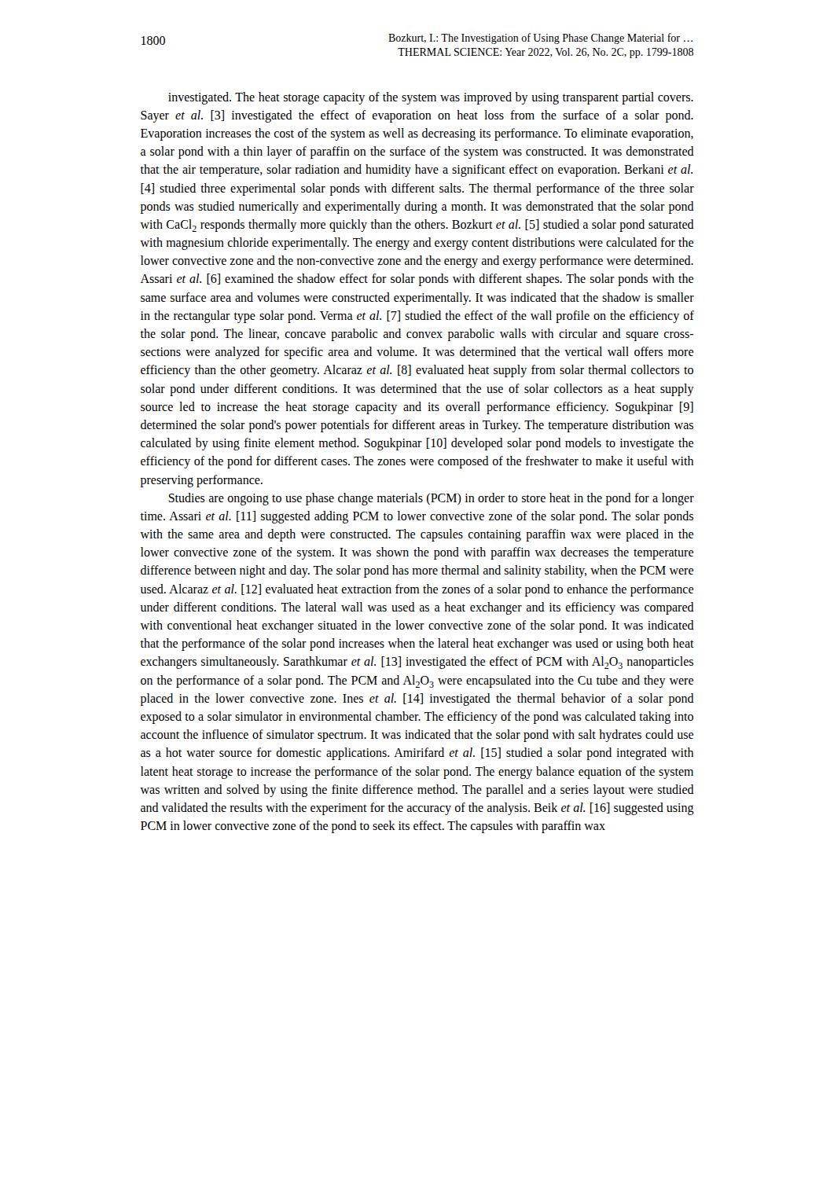1800
Bozkurt, I.: The Investigation of Using Phase Change Material for …
THERMAL SCIENCE: Year 2022, Vol. 26, No. 2C, pp. 1799-1808
investigated. The heat storage capacity of the system was improved by using transparent partial covers. Sayer et al. [3] investigated the effect of evaporation on heat loss from the surface of a solar pond. Evaporation increases the cost of the system as well as decreasing its performance. To eliminate evaporation, a solar pond with a thin layer of paraffin on the surface of the system was constructed. It was demonstrated that the air temperature, solar radiation and humidity have a significant effect on evaporation. Berkani et al. [4] studied three experimental solar ponds with different salts. The thermal performance of the three solar ponds was studied numerically and experimentally during a month. It was demonstrated that the solar pond with CaCl2 responds thermally more quickly than the others. Bozkurt et al. [5] studied a solar pond saturated with magnesium chloride experimentally. The energy and exergy content distributions were calculated for the lower convective zone and the non-convective zone and the energy and exergy performance were determined. Assari et al. [6] examined the shadow effect for solar ponds with different shapes. The solar ponds with the same surface area and volumes were constructed experimentally. It was indicated that the shadow is smaller in the rectangular type solar pond. Verma et al. [7] studied the effect of the wall profile on the efficiency of the solar pond. The linear, concave parabolic and convex parabolic walls with circular and square cross-sections were analyzed for specific area and volume. It was determined that the vertical wall offers more efficiency than the other geometry. Alcaraz et al. [8] evaluated heat supply from solar thermal collectors to solar pond under different conditions. It was determined that the use of solar collectors as a heat supply source led to increase the heat storage capacity and its overall performance efficiency. Sogukpinar [9] determined the solar pond's power potentials for different areas in Turkey. The temperature distribution was calculated by using finite element method. Sogukpinar [10] developed solar pond models to investigate the efficiency of the pond for different cases. The zones were composed of the freshwater to make it useful with preserving performance.
Studies are ongoing to use phase change materials (PCM) in order to store heat in the pond for a longer time. Assari et al. [11] suggested adding PCM to lower convective zone of the solar pond. The solar ponds with the same area and depth were constructed. The capsules containing paraffin wax were placed in the lower convective zone of the system. It was shown the pond with paraffin wax decreases the temperature difference between night and day. The solar pond has more thermal and salinity stability, when the PCM were used. Alcaraz et al. [12] evaluated heat extraction from the zones of a solar pond to enhance the performance under different conditions. The lateral wall was used as a heat exchanger and its efficiency was compared with conventional heat exchanger situated in the lower convective zone of the solar pond. It was indicated that the performance of the solar pond increases when the lateral heat exchanger was used or using both heat exchangers simultaneously. Sarathkumar et al. [13] investigated the effect of PCM with Al2O3 nanoparticles on the performance of a solar pond. The PCM and Al2O3 were encapsulated into the Cu tube and they were placed in the lower convective zone. Ines et al. [14] investigated the thermal behavior of a solar pond exposed to a solar simulator in environmental chamber. The efficiency of the pond was calculated taking into account the influence of simulator spectrum. It was indicated that the solar pond with salt hydrates could use as a hot water source for domestic applications. Amirifard et al. [15] studied a solar pond integrated with latent heat storage to increase the performance of the solar pond. The energy balance equation of the system was written and solved by using the finite difference method. The parallel and a series layout were studied and validated the results with the experiment for the accuracy of the analysis. Beik et al. [16] suggested using PCM in lower convective zone of the pond to seek its effect. The capsules with paraffin wax